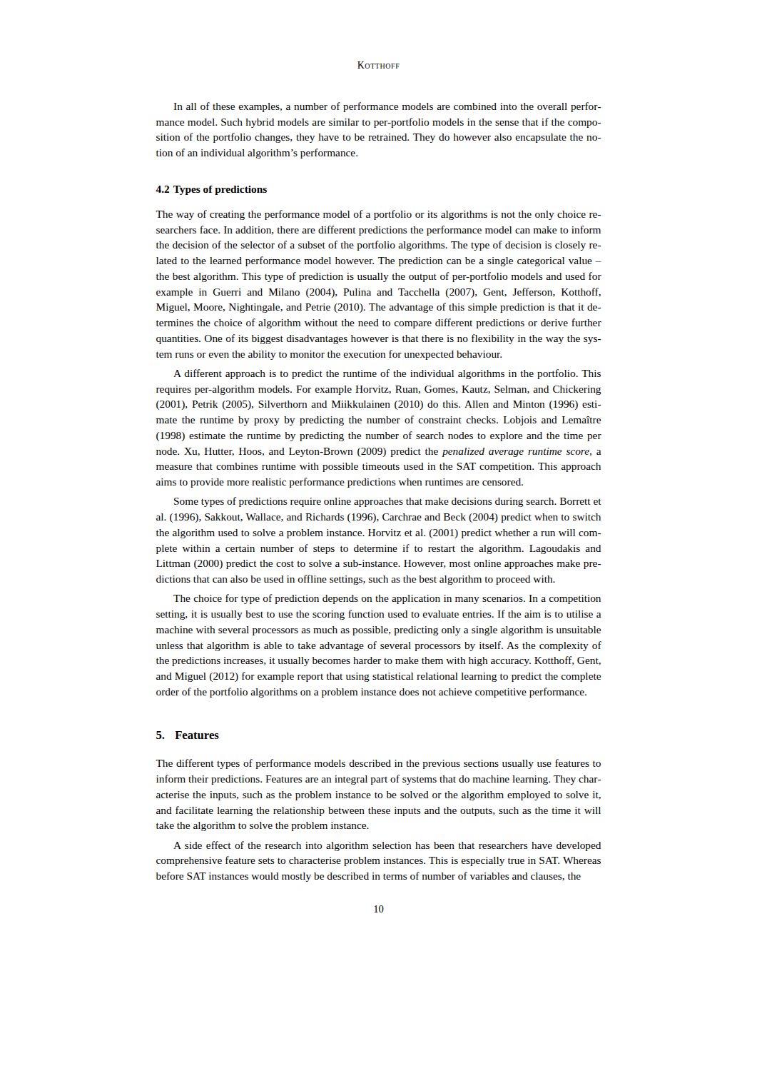Kotthoff
In all of these examples, a number of performance models are combined into the overall performance model. Such hybrid models are similar to per-portfolio models in the sense that if the composition of the portfolio changes, they have to be retrained. They do however also encapsulate the notion of an individual algorithm’s performance.
4.2 Types of predictions
The way of creating the performance model of a portfolio or its algorithms is not the only choice researchers face. In addition, there are different predictions the performance model can make to inform the decision of the selector of a subset of the portfolio algorithms. The type of decision is closely related to the learned performance model however. The prediction can be a single categorical value – the best algorithm. This type of prediction is usually the output of per-portfolio models and used for example in Guerri and Milano (2004), Pulina and Tacchella (2007), Gent, Jefferson, Kotthoff, Miguel, Moore, Nightingale, and Petrie (2010). The advantage of this simple prediction is that it determines the choice of algorithm without the need to compare different predictions or derive further quantities. One of its biggest disadvantages however is that there is no flexibility in the way the system runs or even the ability to monitor the execution for unexpected behaviour.
A different approach is to predict the runtime of the individual algorithms in the portfolio. This requires per-algorithm models. For example Horvitz, Ruan, Gomes, Kautz, Selman, and Chickering (2001), Petrik (2005), Silverthorn and Miikkulainen (2010) do this. Allen and Minton (1996) estimate the runtime by proxy by predicting the number of constraint checks. Lobjois and Lemaître (1998) estimate the runtime by predicting the number of search nodes to explore and the time per node. Xu, Hutter, Hoos, and Leyton-Brown (2009) predict the penalized average runtime score, a measure that combines runtime with possible timeouts used in the SAT competition. This approach aims to provide more realistic performance predictions when runtimes are censored.
Some types of predictions require online approaches that make decisions during search. Borrett et al. (1996), Sakkout, Wallace, and Richards (1996), Carchrae and Beck (2004) predict when to switch the algorithm used to solve a problem instance. Horvitz et al. (2001) predict whether a run will complete within a certain number of steps to determine if to restart the algorithm. Lagoudakis and Littman (2000) predict the cost to solve a sub-instance. However, most online approaches make predictions that can also be used in offline settings, such as the best algorithm to proceed with.
The choice for type of prediction depends on the application in many scenarios. In a competition setting, it is usually best to use the scoring function used to evaluate entries. If the aim is to utilise a machine with several processors as much as possible, predicting only a single algorithm is unsuitable unless that algorithm is able to take advantage of several processors by itself. As the complexity of the predictions increases, it usually becomes harder to make them with high accuracy. Kotthoff, Gent, and Miguel (2012) for example report that using statistical relational learning to predict the complete order of the portfolio algorithms on a problem instance does not achieve competitive performance.
5. Features
The different types of performance models described in the previous sections usually use features to inform their predictions. Features are an integral part of systems that do machine learning. They characterise the inputs, such as the problem instance to be solved or the algorithm employed to solve it, and facilitate learning the relationship between these inputs and the outputs, such as the time it will take the algorithm to solve the problem instance.
A side effect of the research into algorithm selection has been that researchers have developed comprehensive feature sets to characterise problem instances. This is especially true in SAT. Whereas before SAT instances would mostly be described in terms of number of variables and clauses, the
10